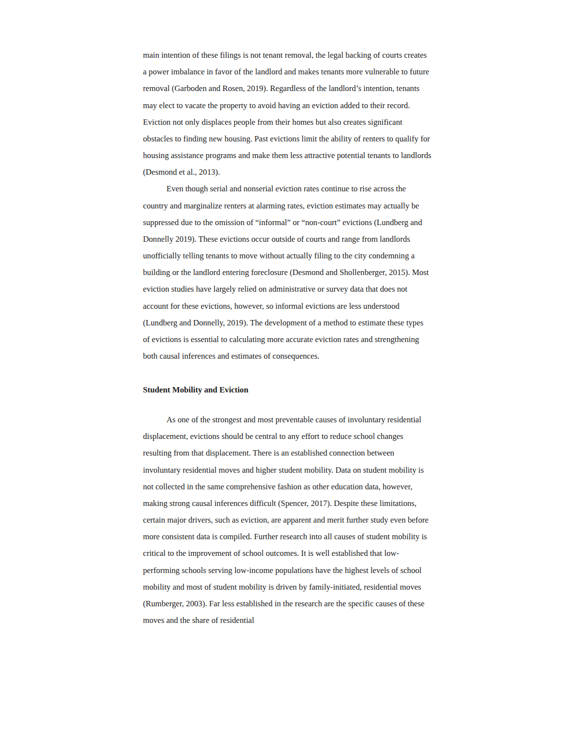main intention of these filings is not tenant removal, the legal backing of courts creates a power imbalance in favor of the landlord and makes tenants more vulnerable to future removal (Garboden and Rosen, 2019). Regardless of the landlord’s intention, tenants may elect to vacate the property to avoid having an eviction added to their record. Eviction not only displaces people from their homes but also creates significant obstacles to finding new housing. Past evictions limit the ability of renters to qualify for housing assistance programs and make them less attractive potential tenants to landlords (Desmond et al., 2013).
Even though serial and nonserial eviction rates continue to rise across the country and marginalize renters at alarming rates, eviction estimates may actually be suppressed due to the omission of “informal” or “non-court” evictions (Lundberg and Donnelly 2019). These evictions occur outside of courts and range from landlords unofficially telling tenants to move without actually filing to the city condemning a building or the landlord entering foreclosure (Desmond and Shollenberger, 2015). Most eviction studies have largely relied on administrative or survey data that does not account for these evictions, however, so informal evictions are less understood (Lundberg and Donnelly, 2019). The development of a method to estimate these types of evictions is essential to calculating more accurate eviction rates and strengthening both causal inferences and estimates of consequences.
Student Mobility and Eviction
As one of the strongest and most preventable causes of involuntary residential displacement, evictions should be central to any effort to reduce school changes resulting from that displacement. There is an established connection between involuntary residential moves and higher student mobility. Data on student mobility is not collected in the same comprehensive fashion as other education data, however, making strong causal inferences difficult (Spencer, 2017). Despite these limitations, certain major drivers, such as eviction, are apparent and merit further study even before more consistent data is compiled. Further research into all causes of student mobility is critical to the improvement of school outcomes. It is well established that low-performing schools serving low-income populations have the highest levels of school mobility and most of student mobility is driven by family-initiated, residential moves (Rumberger, 2003). Far less established in the research are the specific causes of these moves and the share of residential